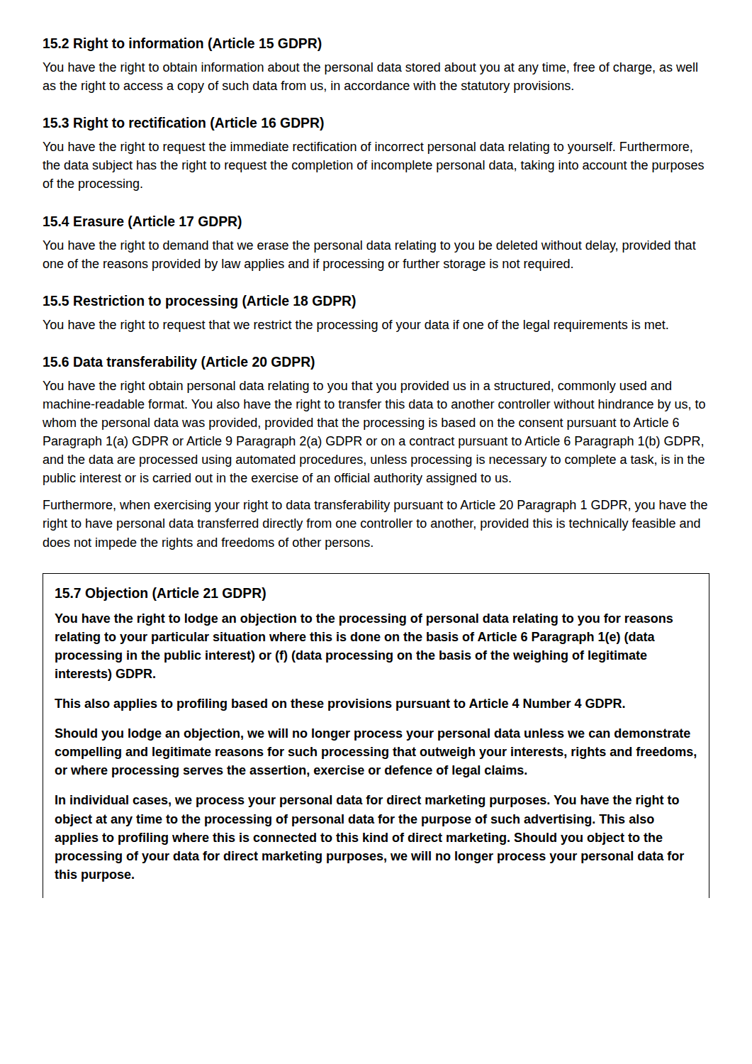15.2 Right to information (Article 15 GDPR)
You have the right to obtain information about the personal data stored about you at any time, free of charge, as well as the right to access a copy of such data from us, in accordance with the statutory provisions.
15.3 Right to rectification (Article 16 GDPR)
You have the right to request the immediate rectification of incorrect personal data relating to yourself. Furthermore, the data subject has the right to request the completion of incomplete personal data, taking into account the purposes of the processing.
15.4 Erasure (Article 17 GDPR)
You have the right to demand that we erase the personal data relating to you be deleted without delay, provided that one of the reasons provided by law applies and if processing or further storage is not required.
15.5 Restriction to processing (Article 18 GDPR)
You have the right to request that we restrict the processing of your data if one of the legal requirements is met.
15.6 Data transferability (Article 20 GDPR)
You have the right obtain personal data relating to you that you provided us in a structured, commonly used and machine-readable format. You also have the right to transfer this data to another controller without hindrance by us, to whom the personal data was provided, provided that the processing is based on the consent pursuant to Article 6 Paragraph 1(a) GDPR or Article 9 Paragraph 2(a) GDPR or on a contract pursuant to Article 6 Paragraph 1(b) GDPR, and the data are processed using automated procedures, unless processing is necessary to complete a task, is in the public interest or is carried out in the exercise of an official authority assigned to us.
Furthermore, when exercising your right to data transferability pursuant to Article 20 Paragraph 1 GDPR, you have the right to have personal data transferred directly from one controller to another, provided this is technically feasible and does not impede the rights and freedoms of other persons.
15.7 Objection (Article 21 GDPR)
You have the right to lodge an objection to the processing of personal data relating to you for reasons relating to your particular situation where this is done on the basis of Article 6 Paragraph 1(e) (data processing in the public interest) or (f) (data processing on the basis of the weighing of legitimate interests) GDPR.
This also applies to profiling based on these provisions pursuant to Article 4 Number 4 GDPR.
Should you lodge an objection, we will no longer process your personal data unless we can demonstrate compelling and legitimate reasons for such processing that outweigh your interests, rights and freedoms, or where processing serves the assertion, exercise or defence of legal claims.
In individual cases, we process your personal data for direct marketing purposes. You have the right to object at any time to the processing of personal data for the purpose of such advertising. This also applies to profiling where this is connected to this kind of direct marketing. Should you object to the processing of your data for direct marketing purposes, we will no longer process your personal data for this purpose.